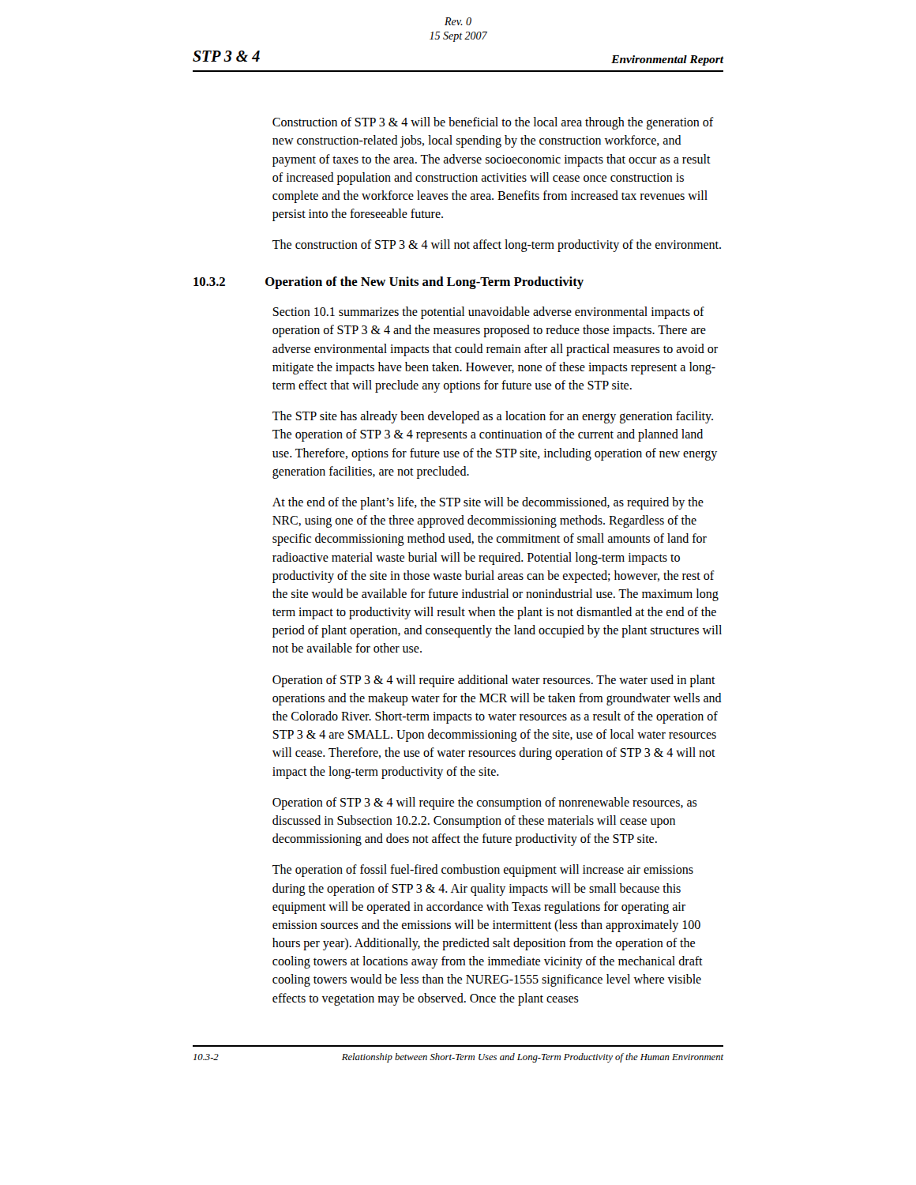Rev. 0
15 Sept 2007
STP 3 & 4
Environmental Report
Construction of STP 3 & 4 will be beneficial to the local area through the generation of new construction-related jobs, local spending by the construction workforce, and payment of taxes to the area. The adverse socioeconomic impacts that occur as a result of increased population and construction activities will cease once construction is complete and the workforce leaves the area. Benefits from increased tax revenues will persist into the foreseeable future.
The construction of STP 3 & 4 will not affect long-term productivity of the environment.
10.3.2 Operation of the New Units and Long-Term Productivity
Section 10.1 summarizes the potential unavoidable adverse environmental impacts of operation of STP 3 & 4 and the measures proposed to reduce those impacts. There are adverse environmental impacts that could remain after all practical measures to avoid or mitigate the impacts have been taken. However, none of these impacts represent a long-term effect that will preclude any options for future use of the STP site.
The STP site has already been developed as a location for an energy generation facility. The operation of STP 3 & 4 represents a continuation of the current and planned land use. Therefore, options for future use of the STP site, including operation of new energy generation facilities, are not precluded.
At the end of the plant’s life, the STP site will be decommissioned, as required by the NRC, using one of the three approved decommissioning methods. Regardless of the specific decommissioning method used, the commitment of small amounts of land for radioactive material waste burial will be required. Potential long-term impacts to productivity of the site in those waste burial areas can be expected; however, the rest of the site would be available for future industrial or nonindustrial use. The maximum long term impact to productivity will result when the plant is not dismantled at the end of the period of plant operation, and consequently the land occupied by the plant structures will not be available for other use.
Operation of STP 3 & 4 will require additional water resources. The water used in plant operations and the makeup water for the MCR will be taken from groundwater wells and the Colorado River. Short-term impacts to water resources as a result of the operation of STP 3 & 4 are SMALL. Upon decommissioning of the site, use of local water resources will cease. Therefore, the use of water resources during operation of STP 3 & 4 will not impact the long-term productivity of the site.
Operation of STP 3 & 4 will require the consumption of nonrenewable resources, as discussed in Subsection 10.2.2. Consumption of these materials will cease upon decommissioning and does not affect the future productivity of the STP site.
The operation of fossil fuel-fired combustion equipment will increase air emissions during the operation of STP 3 & 4. Air quality impacts will be small because this equipment will be operated in accordance with Texas regulations for operating air emission sources and the emissions will be intermittent (less than approximately 100 hours per year). Additionally, the predicted salt deposition from the operation of the cooling towers at locations away from the immediate vicinity of the mechanical draft cooling towers would be less than the NUREG-1555 significance level where visible effects to vegetation may be observed. Once the plant ceases
10.3-2
Relationship between Short-Term Uses and Long-Term Productivity of the Human Environment